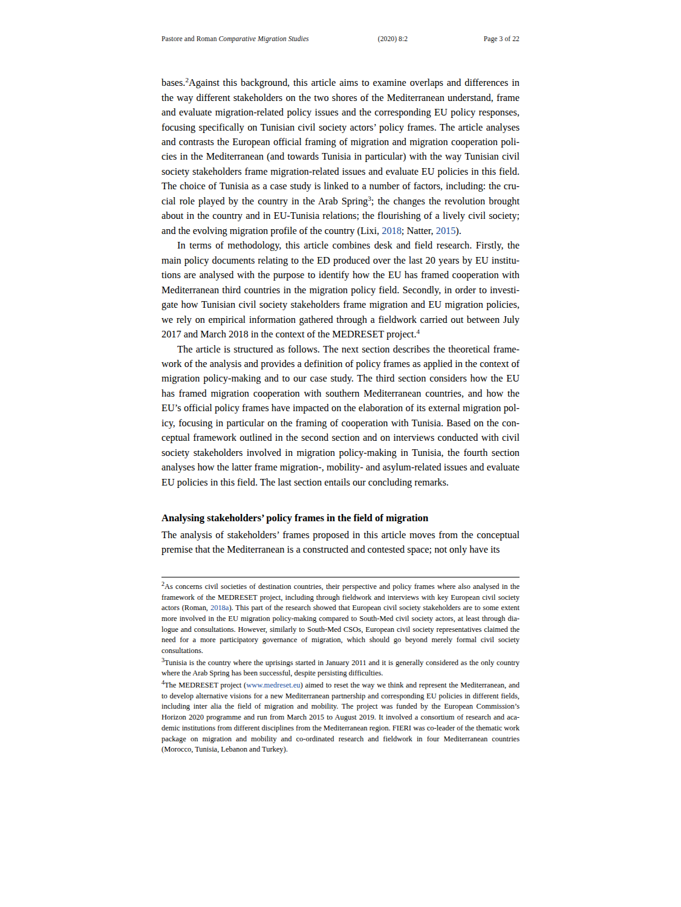Pastore and Roman Comparative Migration Studies (2020) 8:2 Page 3 of 22
bases.2Against this background, this article aims to examine overlaps and differences in the way different stakeholders on the two shores of the Mediterranean understand, frame and evaluate migration-related policy issues and the corresponding EU policy responses, focusing specifically on Tunisian civil society actors’ policy frames. The article analyses and contrasts the European official framing of migration and migration cooperation policies in the Mediterranean (and towards Tunisia in particular) with the way Tunisian civil society stakeholders frame migration-related issues and evaluate EU policies in this field. The choice of Tunisia as a case study is linked to a number of factors, including: the crucial role played by the country in the Arab Spring3; the changes the revolution brought about in the country and in EU-Tunisia relations; the flourishing of a lively civil society; and the evolving migration profile of the country (Lixi, 2018; Natter, 2015).
In terms of methodology, this article combines desk and field research. Firstly, the main policy documents relating to the ED produced over the last 20 years by EU institutions are analysed with the purpose to identify how the EU has framed cooperation with Mediterranean third countries in the migration policy field. Secondly, in order to investigate how Tunisian civil society stakeholders frame migration and EU migration policies, we rely on empirical information gathered through a fieldwork carried out between July 2017 and March 2018 in the context of the MEDRESET project.4
The article is structured as follows. The next section describes the theoretical framework of the analysis and provides a definition of policy frames as applied in the context of migration policy-making and to our case study. The third section considers how the EU has framed migration cooperation with southern Mediterranean countries, and how the EU’s official policy frames have impacted on the elaboration of its external migration policy, focusing in particular on the framing of cooperation with Tunisia. Based on the conceptual framework outlined in the second section and on interviews conducted with civil society stakeholders involved in migration policy-making in Tunisia, the fourth section analyses how the latter frame migration-, mobility- and asylum-related issues and evaluate EU policies in this field. The last section entails our concluding remarks.
Analysing stakeholders’ policy frames in the field of migration
The analysis of stakeholders’ frames proposed in this article moves from the conceptual premise that the Mediterranean is a constructed and contested space; not only have its
2As concerns civil societies of destination countries, their perspective and policy frames where also analysed in the framework of the MEDRESET project, including through fieldwork and interviews with key European civil society actors (Roman, 2018a). This part of the research showed that European civil society stakeholders are to some extent more involved in the EU migration policy-making compared to South-Med civil society actors, at least through dialogue and consultations. However, similarly to South-Med CSOs, European civil society representatives claimed the need for a more participatory governance of migration, which should go beyond merely formal civil society consultations.
3Tunisia is the country where the uprisings started in January 2011 and it is generally considered as the only country where the Arab Spring has been successful, despite persisting difficulties.
4The MEDRESET project (www.medreset.eu) aimed to reset the way we think and represent the Mediterranean, and to develop alternative visions for a new Mediterranean partnership and corresponding EU policies in different fields, including inter alia the field of migration and mobility. The project was funded by the European Commission’s Horizon 2020 programme and run from March 2015 to August 2019. It involved a consortium of research and academic institutions from different disciplines from the Mediterranean region. FIERI was co-leader of the thematic work package on migration and mobility and co-ordinated research and fieldwork in four Mediterranean countries (Morocco, Tunisia, Lebanon and Turkey).